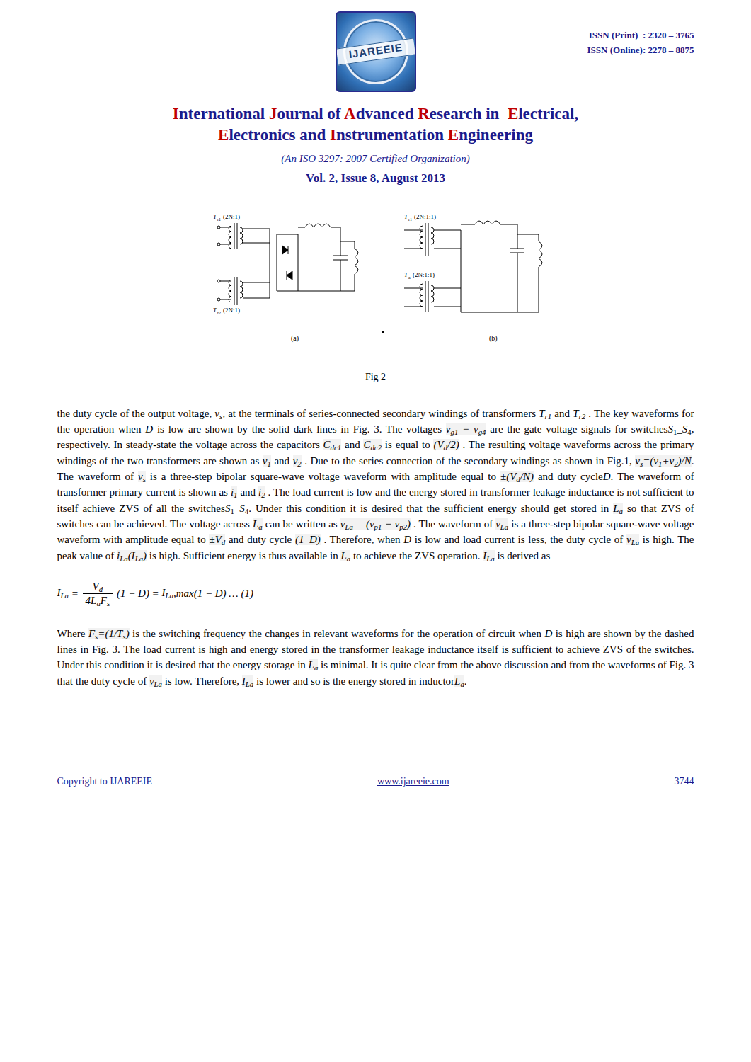ISSN (Print) : 2320 – 3765
ISSN (Online): 2278 – 8875
IJAREEIE
International Journal of Advanced Research in Electrical,
Electronics and Instrumentation Engineering
(An ISO 3297: 2007 Certified Organization)
Vol. 2, Issue 8, August 2013
T r1 (2N:1) T r2 (2N:1) (a) T r1 (2N:1:1) T a (2N:1:1) (b)
Fig 2
the duty cycle of the output voltage, vs, at the terminals of series-connected secondary windings of transformers Tr1 and Tr2 . The key waveforms for the operation when D is low are shown by the solid dark lines in Fig. 3. The voltages vg1 − vg4 are the gate voltage signals for switchesS1_S4, respectively. In steady-state the voltage across the capacitors Cdc1 and Cdc2 is equal to (Vd/2) . The resulting voltage waveforms across the primary windings of the two transformers are shown as v1 and v2 . Due to the series connection of the secondary windings as shown in Fig.1, vs=(v1+v2)/N. The waveform of vs is a three-step bipolar square-wave voltage waveform with amplitude equal to ±(Vd/N) and duty cycleD. The waveform of transformer primary current is shown as i1 and i2 . The load current is low and the energy stored in transformer leakage inductance is not sufficient to itself achieve ZVS of all the switchesS1_S4. Under this condition it is desired that the sufficient energy should get stored in La so that ZVS of switches can be achieved. The voltage across La can be written as vLa = (vp1 − vp2) . The waveform of vLa is a three-step bipolar square-wave voltage waveform with amplitude equal to ±Vd and duty cycle (1_D) . Therefore, when D is low and load current is less, the duty cycle of vLa is high. The peak value of iLa(ILa) is high. Sufficient energy is thus available in La to achieve the ZVS operation. ILa is derived as
ILa = Vd 4LaFs (1 − D) = ILa,max(1 − D) … (1)
Where Fs=(1/Ts) is the switching frequency the changes in relevant waveforms for the operation of circuit when D is high are shown by the dashed lines in Fig. 3. The load current is high and energy stored in the transformer leakage inductance itself is sufficient to achieve ZVS of the switches. Under this condition it is desired that the energy storage in La is minimal. It is quite clear from the above discussion and from the waveforms of Fig. 3 that the duty cycle of vLa is low. Therefore, ILa is lower and so is the energy stored in inductorLa.
Copyright to IJAREEIE
www.ijareeie.com
3744